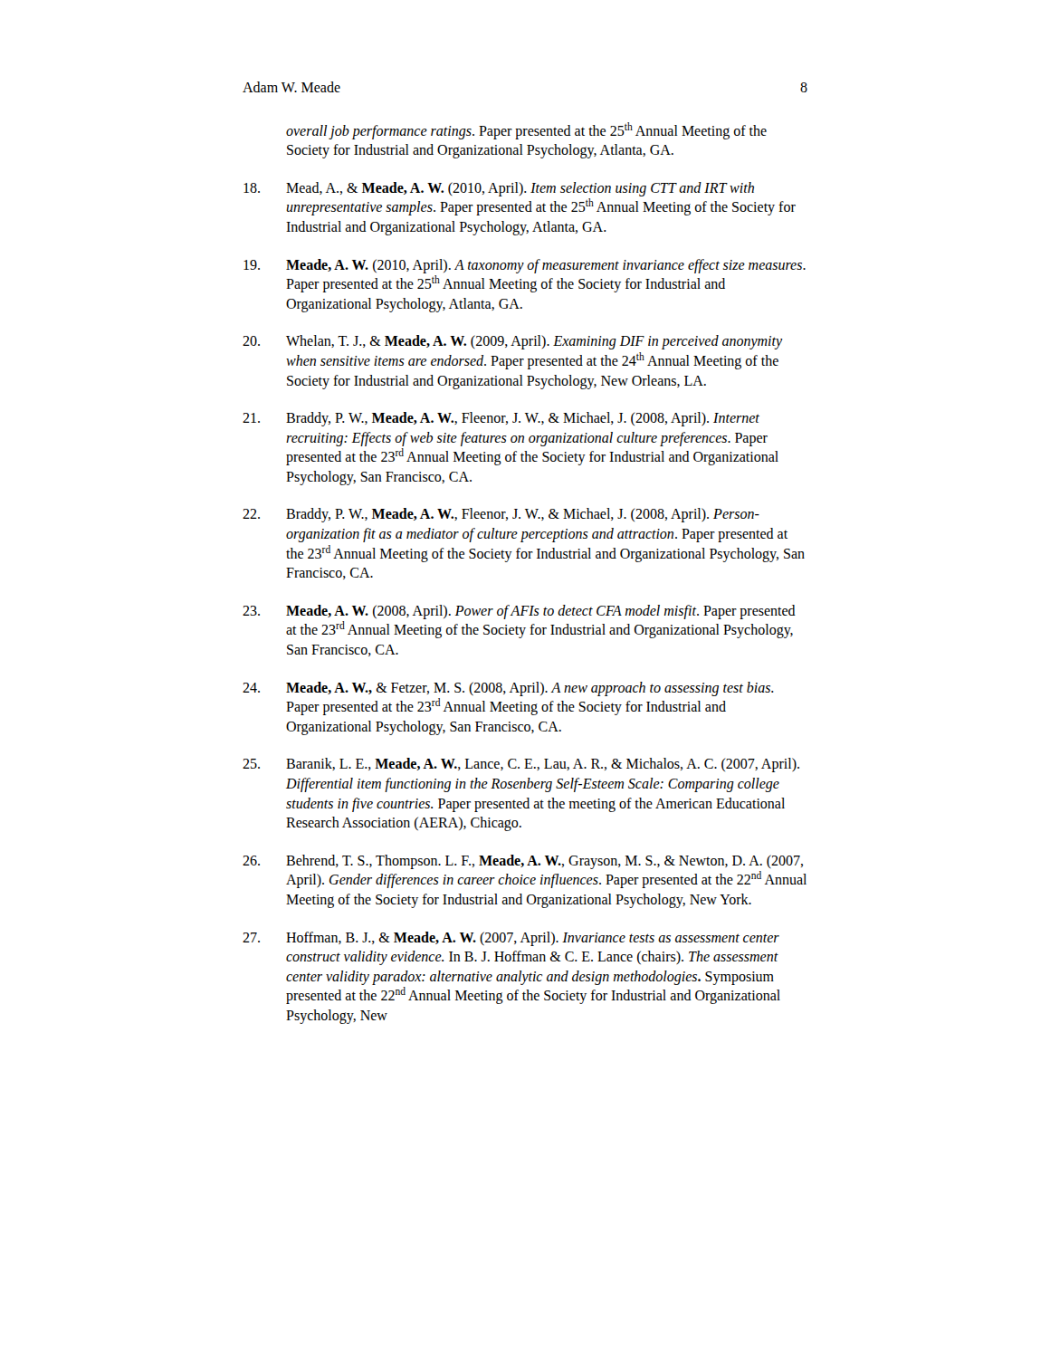Adam W. Meade
8
overall job performance ratings. Paper presented at the 25th Annual Meeting of the Society for Industrial and Organizational Psychology, Atlanta, GA.
Mead, A., & Meade, A. W. (2010, April). Item selection using CTT and IRT with unrepresentative samples. Paper presented at the 25th Annual Meeting of the Society for Industrial and Organizational Psychology, Atlanta, GA.
Meade, A. W. (2010, April). A taxonomy of measurement invariance effect size measures. Paper presented at the 25th Annual Meeting of the Society for Industrial and Organizational Psychology, Atlanta, GA.
Whelan, T. J., & Meade, A. W. (2009, April). Examining DIF in perceived anonymity when sensitive items are endorsed. Paper presented at the 24th Annual Meeting of the Society for Industrial and Organizational Psychology, New Orleans, LA.
Braddy, P. W., Meade, A. W., Fleenor, J. W., & Michael, J. (2008, April). Internet recruiting: Effects of web site features on organizational culture preferences. Paper presented at the 23rd Annual Meeting of the Society for Industrial and Organizational Psychology, San Francisco, CA.
Braddy, P. W., Meade, A. W., Fleenor, J. W., & Michael, J. (2008, April). Person-organization fit as a mediator of culture perceptions and attraction. Paper presented at the 23rd Annual Meeting of the Society for Industrial and Organizational Psychology, San Francisco, CA.
Meade, A. W. (2008, April). Power of AFIs to detect CFA model misfit. Paper presented at the 23rd Annual Meeting of the Society for Industrial and Organizational Psychology, San Francisco, CA.
Meade, A. W., & Fetzer, M. S. (2008, April). A new approach to assessing test bias. Paper presented at the 23rd Annual Meeting of the Society for Industrial and Organizational Psychology, San Francisco, CA.
Baranik, L. E., Meade, A. W., Lance, C. E., Lau, A. R., & Michalos, A. C. (2007, April). Differential item functioning in the Rosenberg Self-Esteem Scale: Comparing college students in five countries. Paper presented at the meeting of the American Educational Research Association (AERA), Chicago.
Behrend, T. S., Thompson. L. F., Meade, A. W., Grayson, M. S., & Newton, D. A. (2007, April). Gender differences in career choice influences. Paper presented at the 22nd Annual Meeting of the Society for Industrial and Organizational Psychology, New York.
Hoffman, B. J., & Meade, A. W. (2007, April). Invariance tests as assessment center construct validity evidence. In B. J. Hoffman & C. E. Lance (chairs). The assessment center validity paradox: alternative analytic and design methodologies. Symposium presented at the 22nd Annual Meeting of the Society for Industrial and Organizational Psychology, New